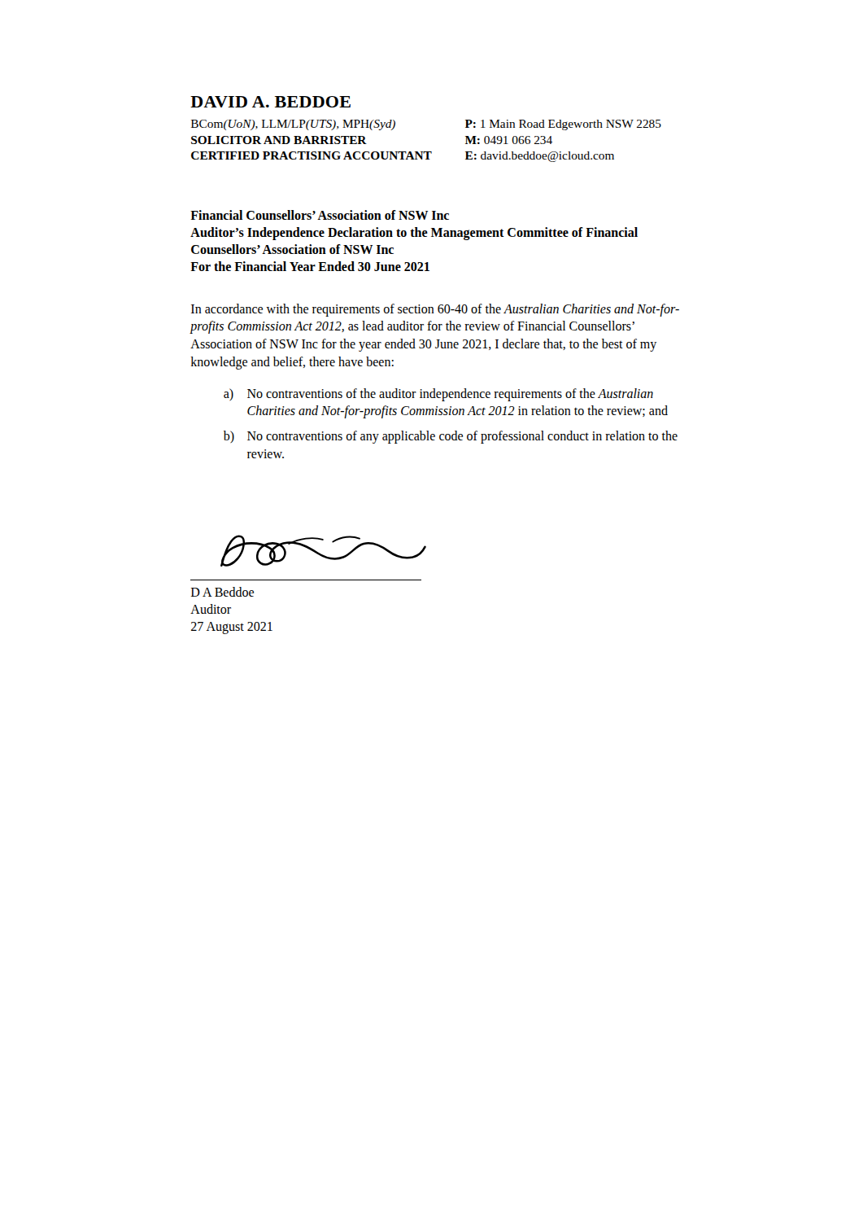DAVID A. BEDDOE
| BCom (UoN) , LLM/LP (UTS), MPH (Syd) | P: 1 Main Road Edgeworth NSW 2285 |
| SOLICITOR AND BARRISTER | M: 0491 066 234 |
| CERTIFIED PRACTISING ACCOUNTANT | E: david.beddoe@icloud.com |
Financial Counsellors’ Association of NSW Inc Auditor’s Independence Declaration to the Management Committee of Financial Counsellors’ Association of NSW Inc For the Financial Year Ended 30 June 2021
In accordance with the requirements of section 60-40 of the Australian Charities and Not-for-profits Commission Act 2012, as lead auditor for the review of Financial Counsellors’ Association of NSW Inc for the year ended 30 June 2021, I declare that, to the best of my knowledge and belief, there have been:
a) No contraventions of the auditor independence requirements of the Australian Charities and Not-for-profits Commission Act 2012 in relation to the review; and
b) No contraventions of any applicable code of professional conduct in relation to the review.
D A Beddoe
Auditor
27 August 2021